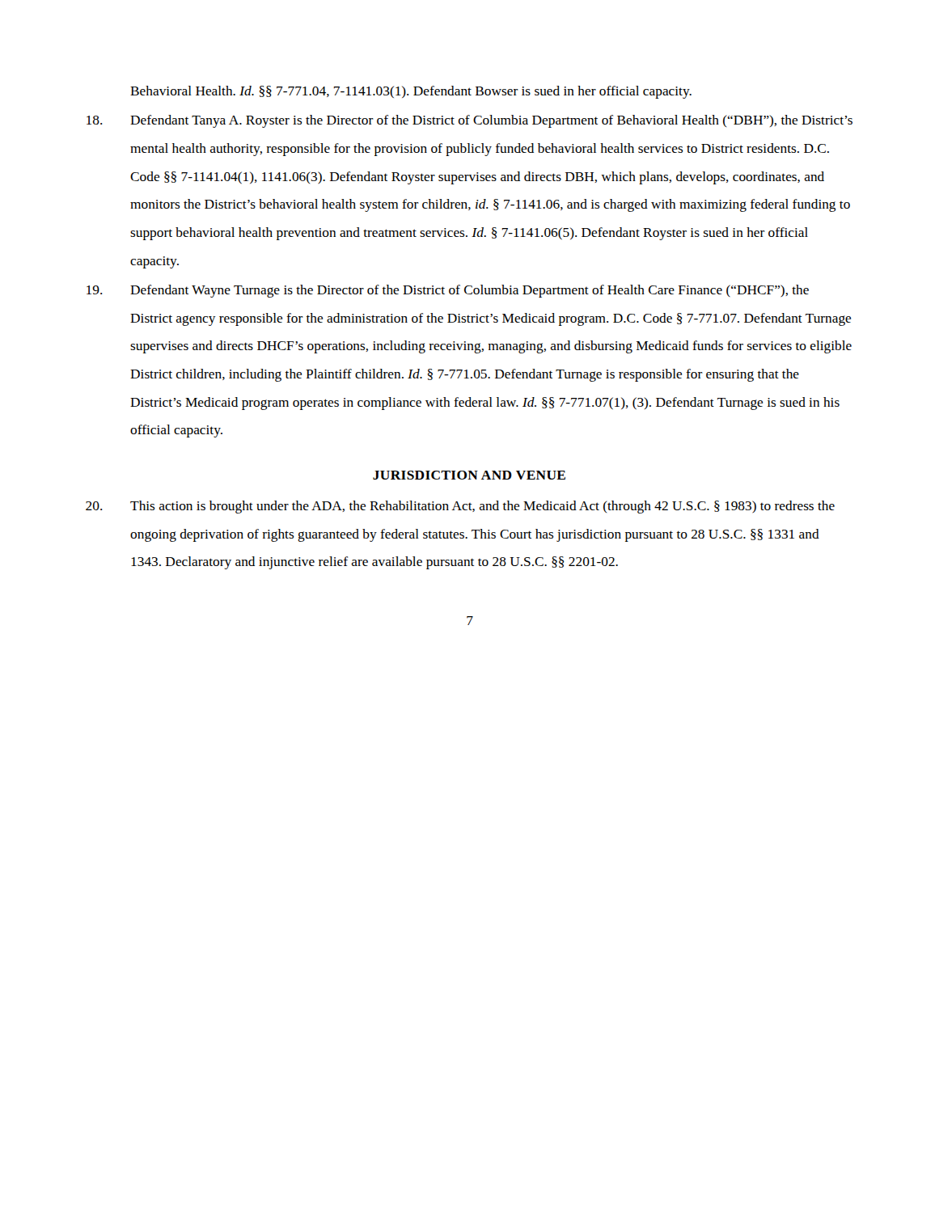Behavioral Health. Id. §§ 7-771.04, 7-1141.03(1). Defendant Bowser is sued in her official capacity.
18. Defendant Tanya A. Royster is the Director of the District of Columbia Department of Behavioral Health (“DBH”), the District’s mental health authority, responsible for the provision of publicly funded behavioral health services to District residents. D.C. Code §§ 7-1141.04(1), 1141.06(3). Defendant Royster supervises and directs DBH, which plans, develops, coordinates, and monitors the District’s behavioral health system for children, id. § 7-1141.06, and is charged with maximizing federal funding to support behavioral health prevention and treatment services. Id. § 7-1141.06(5). Defendant Royster is sued in her official capacity.
19. Defendant Wayne Turnage is the Director of the District of Columbia Department of Health Care Finance (“DHCF”), the District agency responsible for the administration of the District’s Medicaid program. D.C. Code § 7-771.07. Defendant Turnage supervises and directs DHCF’s operations, including receiving, managing, and disbursing Medicaid funds for services to eligible District children, including the Plaintiff children. Id. § 7-771.05. Defendant Turnage is responsible for ensuring that the District’s Medicaid program operates in compliance with federal law. Id. §§ 7-771.07(1), (3). Defendant Turnage is sued in his official capacity.
JURISDICTION AND VENUE
20. This action is brought under the ADA, the Rehabilitation Act, and the Medicaid Act (through 42 U.S.C. § 1983) to redress the ongoing deprivation of rights guaranteed by federal statutes. This Court has jurisdiction pursuant to 28 U.S.C. §§ 1331 and 1343. Declaratory and injunctive relief are available pursuant to 28 U.S.C. §§ 2201-02.
7